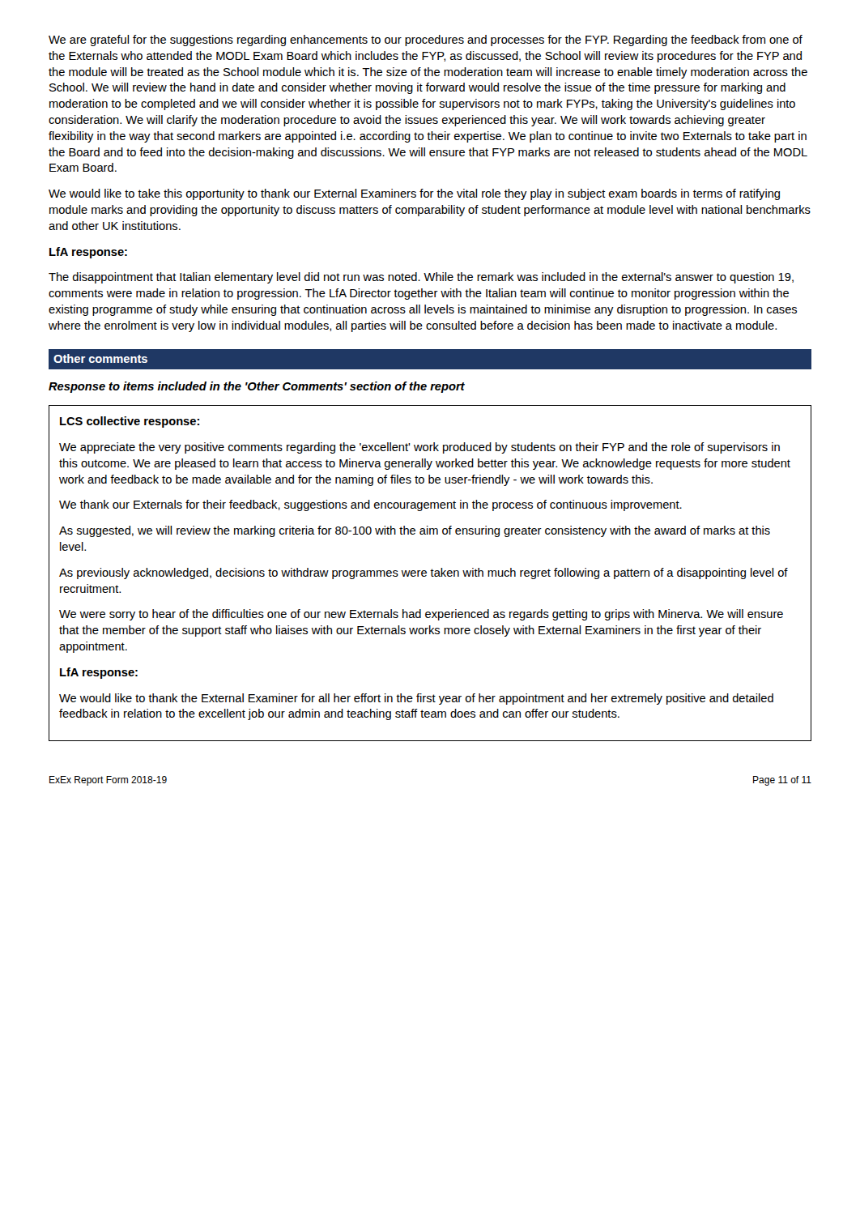We are grateful for the suggestions regarding enhancements to our procedures and processes for the FYP. Regarding the feedback from one of the Externals who attended the MODL Exam Board which includes the FYP, as discussed, the School will review its procedures for the FYP and the module will be treated as the School module which it is. The size of the moderation team will increase to enable timely moderation across the School. We will review the hand in date and consider whether moving it forward would resolve the issue of the time pressure for marking and moderation to be completed and we will consider whether it is possible for supervisors not to mark FYPs, taking the University's guidelines into consideration. We will clarify the moderation procedure to avoid the issues experienced this year. We will work towards achieving greater flexibility in the way that second markers are appointed i.e. according to their expertise. We plan to continue to invite two Externals to take part in the Board and to feed into the decision-making and discussions. We will ensure that FYP marks are not released to students ahead of the MODL Exam Board.
We would like to take this opportunity to thank our External Examiners for the vital role they play in subject exam boards in terms of ratifying module marks and providing the opportunity to discuss matters of comparability of student performance at module level with national benchmarks and other UK institutions.
LfA response:
The disappointment that Italian elementary level did not run was noted. While the remark was included in the external's answer to question 19, comments were made in relation to progression. The LfA Director together with the Italian team will continue to monitor progression within the existing programme of study while ensuring that continuation across all levels is maintained to minimise any disruption to progression. In cases where the enrolment is very low in individual modules, all parties will be consulted before a decision has been made to inactivate a module.
Other comments
Response to items included in the 'Other Comments' section of the report
LCS collective response:
We appreciate the very positive comments regarding the 'excellent' work produced by students on their FYP and the role of supervisors in this outcome. We are pleased to learn that access to Minerva generally worked better this year. We acknowledge requests for more student work and feedback to be made available and for the naming of files to be user-friendly - we will work towards this.
We thank our Externals for their feedback, suggestions and encouragement in the process of continuous improvement.
As suggested, we will review the marking criteria for 80-100 with the aim of ensuring greater consistency with the award of marks at this level.
As previously acknowledged, decisions to withdraw programmes were taken with much regret following a pattern of a disappointing level of recruitment.
We were sorry to hear of the difficulties one of our new Externals had experienced as regards getting to grips with Minerva. We will ensure that the member of the support staff who liaises with our Externals works more closely with External Examiners in the first year of their appointment.
LfA response:
We would like to thank the External Examiner for all her effort in the first year of her appointment and her extremely positive and detailed feedback in relation to the excellent job our admin and teaching staff team does and can offer our students.
ExEx Report Form 2018-19
Page 11 of 11